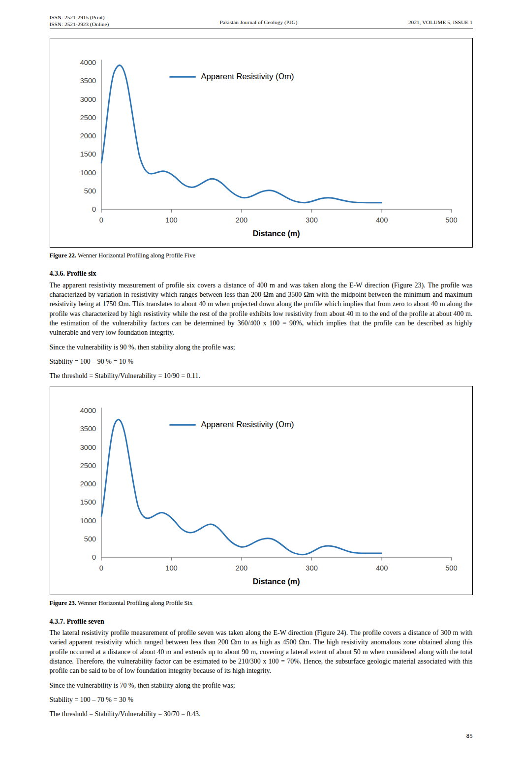ISSN: 2521-2915 (Print)
ISSN: 2521-2923 (Online)
Pakistan Journal of Geology (PJG)
2021, VOLUME 5, ISSUE 1
4000 3500 3000 2500 2000 1500 1000 500 0 0 100 200 300 400 500 Distance (m) Apparent Resistivity (Ωm)
Figure 22. Wenner Horizontal Profiling along Profile Five
4.3.6. Profile six
The apparent resistivity measurement of profile six covers a distance of 400 m and was taken along the E-W direction (Figure 23). The profile was characterized by variation in resistivity which ranges between less than 200 Ωm and 3500 Ωm with the midpoint between the minimum and maximum resistivity being at 1750 Ωm. This translates to about 40 m when projected down along the profile which implies that from zero to about 40 m along the profile was characterized by high resistivity while the rest of the profile exhibits low resistivity from about 40 m to the end of the profile at about 400 m. the estimation of the vulnerability factors can be determined by 360/400 x 100 = 90%, which implies that the profile can be described as highly vulnerable and very low foundation integrity.
Since the vulnerability is 90 %, then stability along the profile was;
Stability = 100 – 90 % = 10 %
The threshold = Stability/Vulnerability = 10/90 = 0.11.
4000 3500 3000 2500 2000 1500 1000 500 0 0 100 200 300 400 500 Distance (m) Apparent Resistivity (Ωm)
Figure 23. Wenner Horizontal Profiling along Profile Six
4.3.7. Profile seven
The lateral resistivity profile measurement of profile seven was taken along the E-W direction (Figure 24). The profile covers a distance of 300 m with varied apparent resistivity which ranged between less than 200 Ωm to as high as 4500 Ωm. The high resistivity anomalous zone obtained along this profile occurred at a distance of about 40 m and extends up to about 90 m, covering a lateral extent of about 50 m when considered along with the total distance. Therefore, the vulnerability factor can be estimated to be 210/300 x 100 = 70%. Hence, the subsurface geologic material associated with this profile can be said to be of low foundation integrity because of its high integrity.
Since the vulnerability is 70 %, then stability along the profile was;
Stability = 100 – 70 % = 30 %
The threshold = Stability/Vulnerability = 30/70 = 0.43.
85